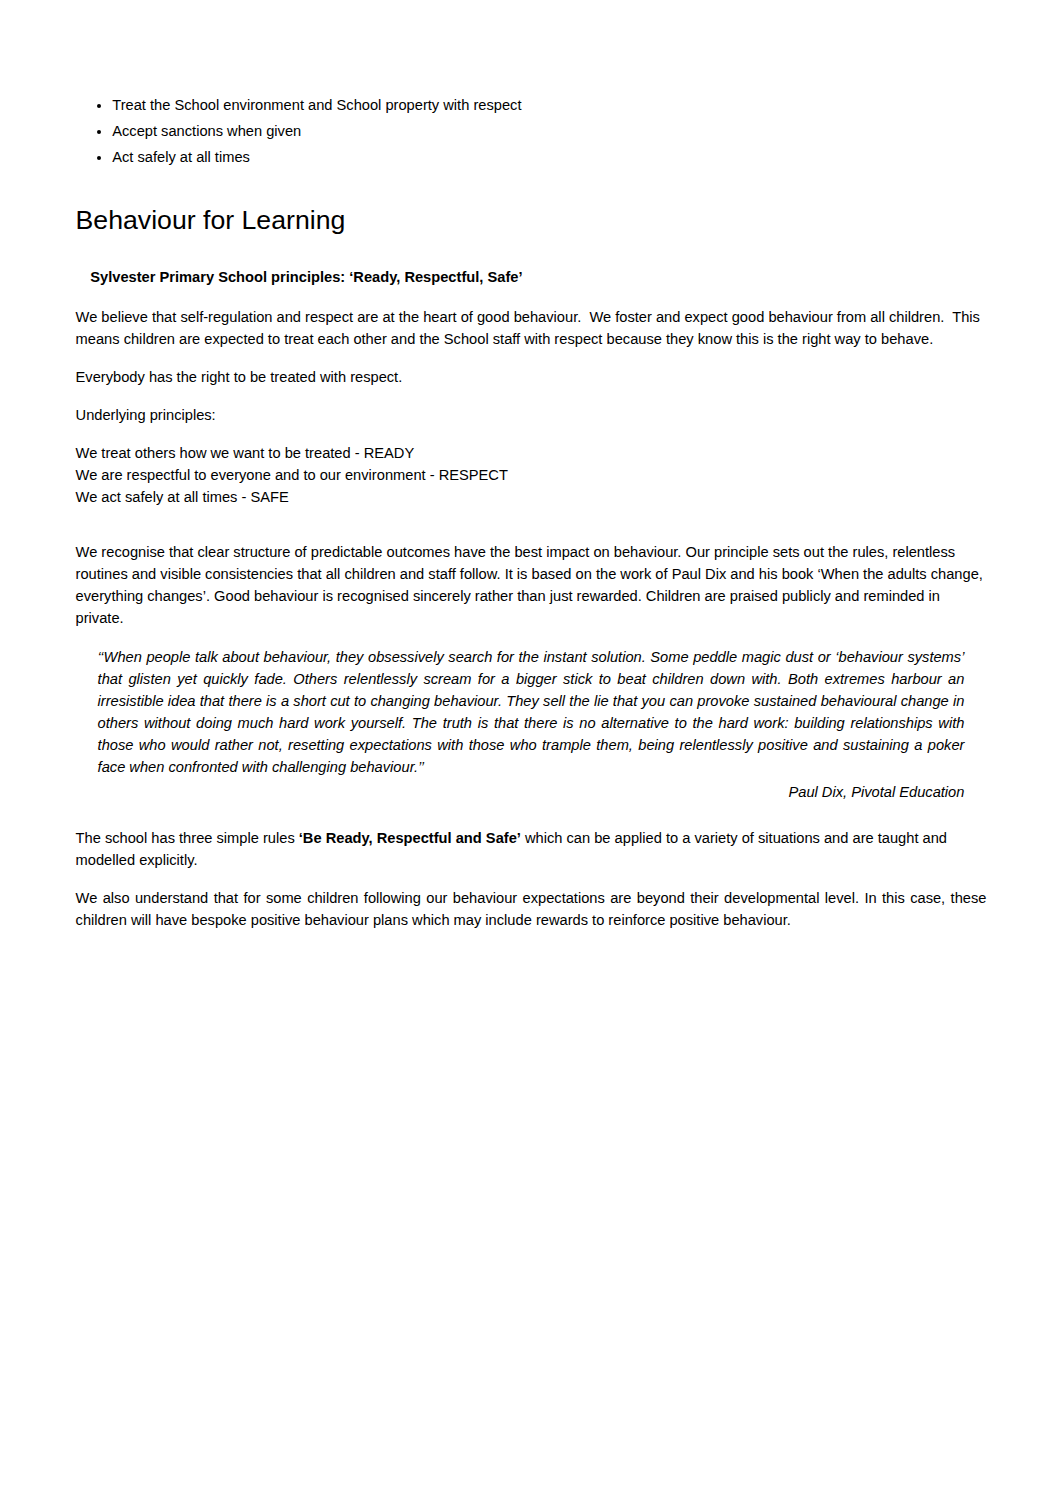Treat the School environment and School property with respect
Accept sanctions when given
Act safely at all times
Behaviour for Learning
Sylvester Primary School principles: ‘Ready, Respectful, Safe’
We believe that self-regulation and respect are at the heart of good behaviour. We foster and expect good behaviour from all children. This means children are expected to treat each other and the School staff with respect because they know this is the right way to behave.
Everybody has the right to be treated with respect.
Underlying principles:
We treat others how we want to be treated - READY
We are respectful to everyone and to our environment - RESPECT
We act safely at all times - SAFE
We recognise that clear structure of predictable outcomes have the best impact on behaviour. Our principle sets out the rules, relentless routines and visible consistencies that all children and staff follow. It is based on the work of Paul Dix and his book ‘When the adults change, everything changes’. Good behaviour is recognised sincerely rather than just rewarded. Children are praised publicly and reminded in private.
‘‘When people talk about behaviour, they obsessively search for the instant solution. Some peddle magic dust or ‘behaviour systems’ that glisten yet quickly fade. Others relentlessly scream for a bigger stick to beat children down with. Both extremes harbour an irresistible idea that there is a short cut to changing behaviour. They sell the lie that you can provoke sustained behavioural change in others without doing much hard work yourself. The truth is that there is no alternative to the hard work: building relationships with those who would rather not, resetting expectations with those who trample them, being relentlessly positive and sustaining a poker face when confronted with challenging behaviour.’’
Paul Dix, Pivotal Education
The school has three simple rules ‘Be Ready, Respectful and Safe’ which can be applied to a variety of situations and are taught and modelled explicitly.
We also understand that for some children following our behaviour expectations are beyond their developmental level. In this case, these children will have bespoke positive behaviour plans which may include rewards to reinforce positive behaviour.